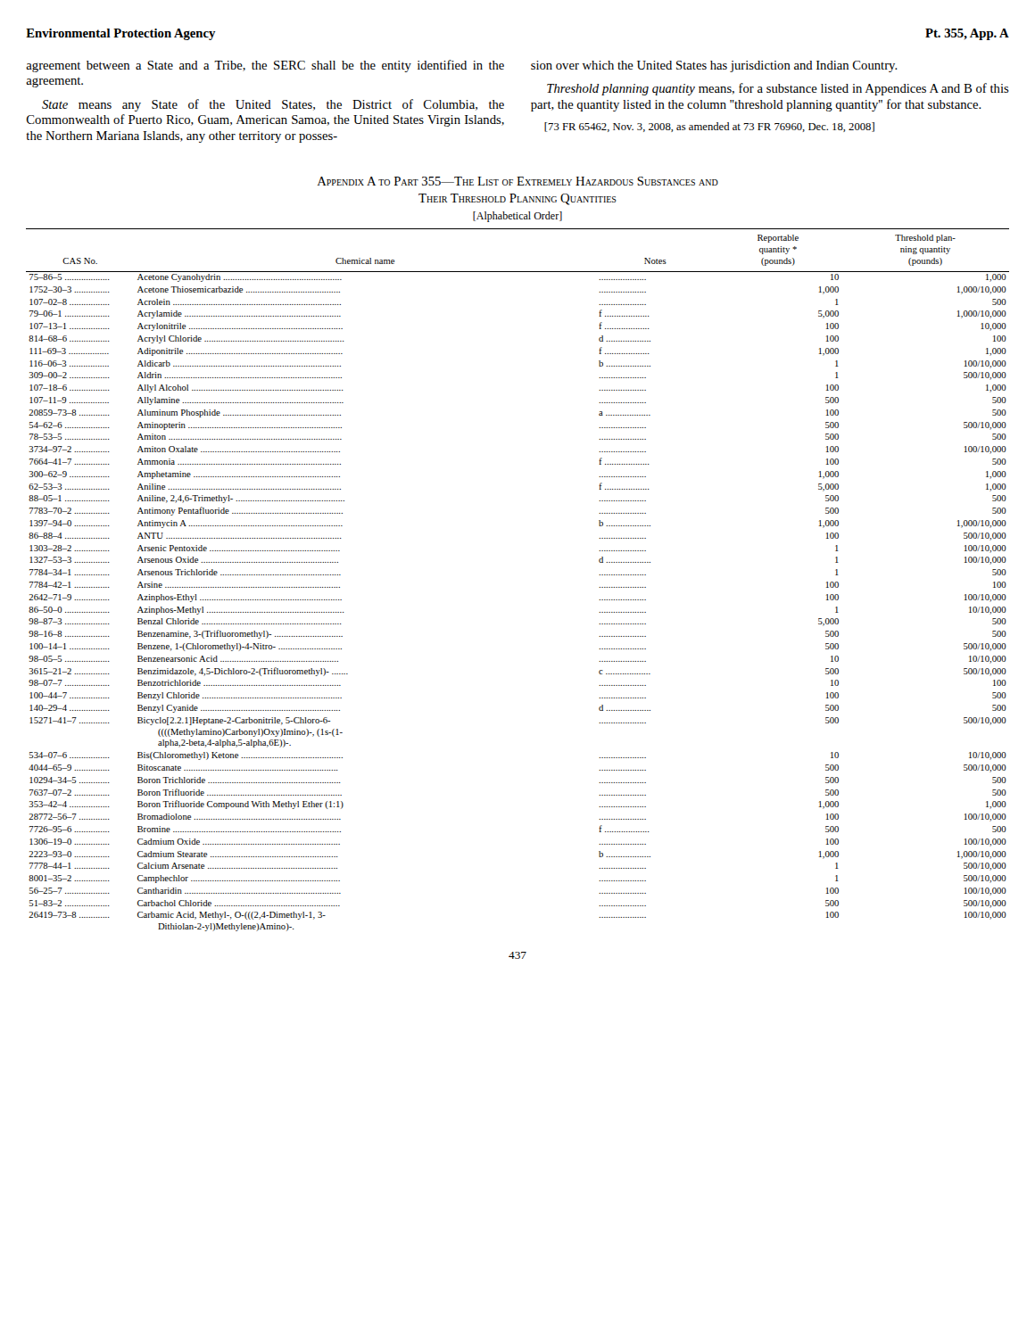Environmental Protection Agency Pt. 355, App. A
agreement between a State and a Tribe, the SERC shall be the entity identified in the agreement.
State means any State of the United States, the District of Columbia, the Commonwealth of Puerto Rico, Guam, American Samoa, the United States Virgin Islands, the Northern Mariana Islands, any other territory or posses-
sion over which the United States has jurisdiction and Indian Country.
Threshold planning quantity means, for a substance listed in Appendices A and B of this part, the quantity listed in the column ''threshold planning quantity'' for that substance.
[73 FR 65462, Nov. 3, 2008, as amended at 73 FR 76960, Dec. 18, 2008]
Appendix A to Part 355—The List of Extremely Hazardous Substances and
Their Threshold Planning Quantities
[Alphabetical Order]
| CAS No. | Chemical name | Notes | Reportable quantity * (pounds) | Threshold plan- ning quantity (pounds) |
| --- | --- | --- | --- | --- |
| 75–86–5 ................... | Acetone Cyanohydrin .................................................. | .................... | 10 | 1,000 |
| 1752–30–3 ............... | Acetone Thiosemicarbazide ........................................ | .................... | 1,000 | 1,000/10,000 |
| 107–02–8 ................. | Acrolein ....................................................................... | .................... | 1 | 500 |
| 79–06–1 ................... | Acrylamide .................................................................. | f ................... | 5,000 | 1,000/10,000 |
| 107–13–1 ................. | Acrylonitrile ................................................................. | f ................... | 100 | 10,000 |
| 814–68–6 ................. | Acrylyl Chloride ........................................................... | d ................... | 100 | 100 |
| 111–69–3 ................. | Adiponitrile .................................................................. | f ................... | 1,000 | 1,000 |
| 116–06–3 ................. | Aldicarb ....................................................................... | b ................... | 1 | 100/10,000 |
| 309–00–2 ................. | Aldrin ........................................................................... | .................... | 1 | 500/10,000 |
| 107–18–6 ................. | Allyl Alcohol ................................................................ | .................... | 100 | 1,000 |
| 107–11–9 ................. | Allylamine .................................................................... | .................... | 500 | 500 |
| 20859–73–8 ............. | Aluminum Phosphide .................................................. | a ................... | 100 | 500 |
| 54–62–6 ................... | Aminopterin ................................................................. | .................... | 500 | 500/10,000 |
| 78–53–5 ................... | Amiton ......................................................................... | .................... | 500 | 500 |
| 3734–97–2 ............... | Amiton Oxalate ........................................................... | .................... | 100 | 100/10,000 |
| 7664–41–7 ............... | Ammonia ..................................................................... | f ................... | 100 | 500 |
| 300–62–9 ................. | Amphetamine .............................................................. | .................... | 1,000 | 1,000 |
| 62–53–3 ................... | Aniline ......................................................................... | f ................... | 5,000 | 1,000 |
| 88–05–1 ................... | Aniline, 2,4,6-Trimethyl- .............................................. | .................... | 500 | 500 |
| 7783–70–2 ............... | Antimony Pentafluoride ............................................... | .................... | 500 | 500 |
| 1397–94–0 ............... | Antimycin A ................................................................. | b ................... | 1,000 | 1,000/10,000 |
| 86–88–4 ................... | ANTU .......................................................................... | .................... | 100 | 500/10,000 |
| 1303–28–2 ............... | Arsenic Pentoxide ....................................................... | .................... | 1 | 100/10,000 |
| 1327–53–3 ............... | Arsenous Oxide .......................................................... | d ................... | 1 | 100/10,000 |
| 7784–34–1 ............... | Arsenous Trichloride ................................................... | .................... | 1 | 500 |
| 7784–42–1 ............... | Arsine .......................................................................... | .................... | 100 | 100 |
| 2642–71–9 ............... | Azinphos-Ethyl ............................................................ | .................... | 100 | 100/10,000 |
| 86–50–0 ................... | Azinphos-Methyl .......................................................... | .................... | 1 | 10/10,000 |
| 98–87–3 ................... | Benzal Chloride ........................................................... | .................... | 5,000 | 500 |
| 98–16–8 ................... | Benzenamine, 3-(Trifluoromethyl)- ............................. | .................... | 500 | 500 |
| 100–14–1 ................. | Benzene, 1-(Chloromethyl)-4-Nitro- ........................... | .................... | 500 | 500/10,000 |
| 98–05–5 ................... | Benzenearsonic Acid .................................................. | .................... | 10 | 10/10,000 |
| 3615–21–2 ............... | Benzimidazole, 4,5-Dichloro-2-(Trifluoromethyl)- ....... | c ................... | 500 | 500/10,000 |
| 98–07–7 ................... | Benzotrichloride .......................................................... | .................... | 10 | 100 |
| 100–44–7 ................. | Benzyl Chloride ........................................................... | .................... | 100 | 500 |
| 140–29–4 ................. | Benzyl Cyanide ........................................................... | d ................... | 500 | 500 |
| 15271–41–7 ............. | Bicyclo[2.2.1]Heptane-2-Carbonitrile, 5-Chloro-6- ((((Methylamino)Carbonyl)Oxy)Imino)-, (1s-(1- alpha,2-beta,4-alpha,5-alpha,6E))-. | .................... | 500 | 500/10,000 |
| 534–07–6 ................. | Bis(Chloromethyl) Ketone ........................................... | .................... | 10 | 10/10,000 |
| 4044–65–9 ............... | Bitoscanate ................................................................. | .................... | 500 | 500/10,000 |
| 10294–34–5 ............. | Boron Trichloride ........................................................ | .................... | 500 | 500 |
| 7637–07–2 ............... | Boron Trifluoride ......................................................... | .................... | 500 | 500 |
| 353–42–4 ................. | Boron Trifluoride Compound With Methyl Ether (1:1) | .................... | 1,000 | 1,000 |
| 28772–56–7 ............. | Bromadiolone .............................................................. | .................... | 100 | 100/10,000 |
| 7726–95–6 ............... | Bromine ....................................................................... | f ................... | 500 | 500 |
| 1306–19–0 ............... | Cadmium Oxide .......................................................... | .................... | 100 | 100/10,000 |
| 2223–93–0 ............... | Cadmium Stearate ...................................................... | b ................... | 1,000 | 1,000/10,000 |
| 7778–44–1 ............... | Calcium Arsenate ....................................................... | .................... | 1 | 500/10,000 |
| 8001–35–2 ............... | Camphechlor ............................................................... | .................... | 1 | 500/10,000 |
| 56–25–7 ................... | Cantharidin .................................................................. | .................... | 100 | 100/10,000 |
| 51–83–2 ................... | Carbachol Chloride ..................................................... | .................... | 500 | 500/10,000 |
| 26419–73–8 ............. | Carbamic Acid, Methyl-, O-(((2,4-Dimethyl-1, 3- Dithiolan-2-yl)Methylene)Amino)-. | .................... | 100 | 100/10,000 |
437